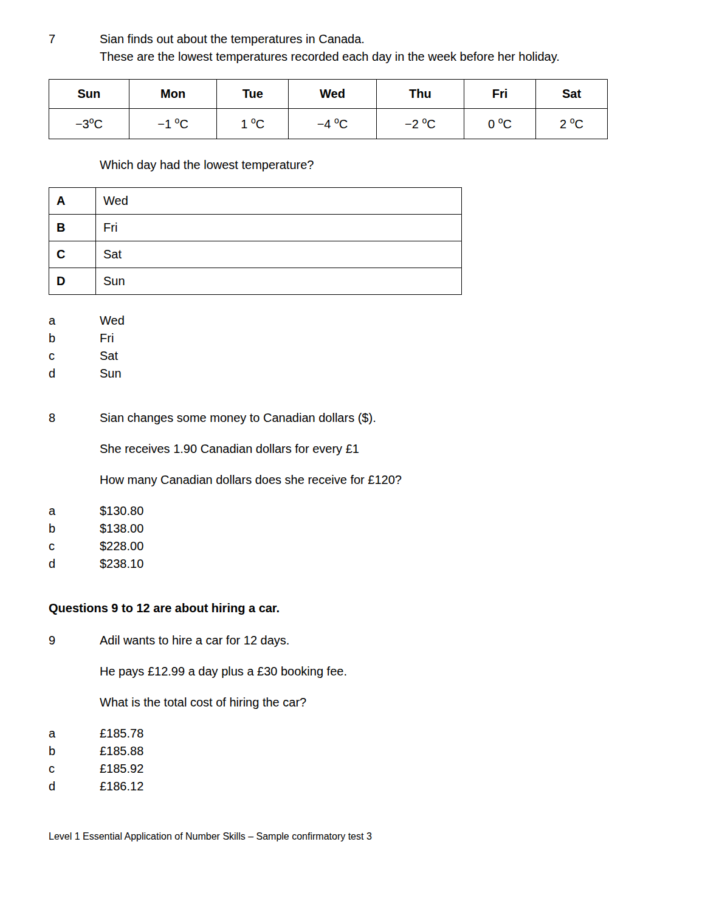7
Sian finds out about the temperatures in Canada.
These are the lowest temperatures recorded each day in the week before her holiday.
| Sun | Mon | Tue | Wed | Thu | Fri | Sat |
| --- | --- | --- | --- | --- | --- | --- |
| −3 o C | −1 o C | 1 o C | −4 o C | −2 o C | 0 o C | 2 o C |
Which day had the lowest temperature?
| A | Wed |
| B | Fri |
| C | Sat |
| D | Sun |
a
Wed
b
Fri
c
Sat
d
Sun
8
Sian changes some money to Canadian dollars ($).
She receives 1.90 Canadian dollars for every £1
How many Canadian dollars does she receive for £120?
a
$130.80
b
$138.00
c
$228.00
d
$238.10
Questions 9 to 12 are about hiring a car.
9
Adil wants to hire a car for 12 days.
He pays £12.99 a day plus a £30 booking fee.
What is the total cost of hiring the car?
a
£185.78
b
£185.88
c
£185.92
d
£186.12
Level 1 Essential Application of Number Skills – Sample confirmatory test 3